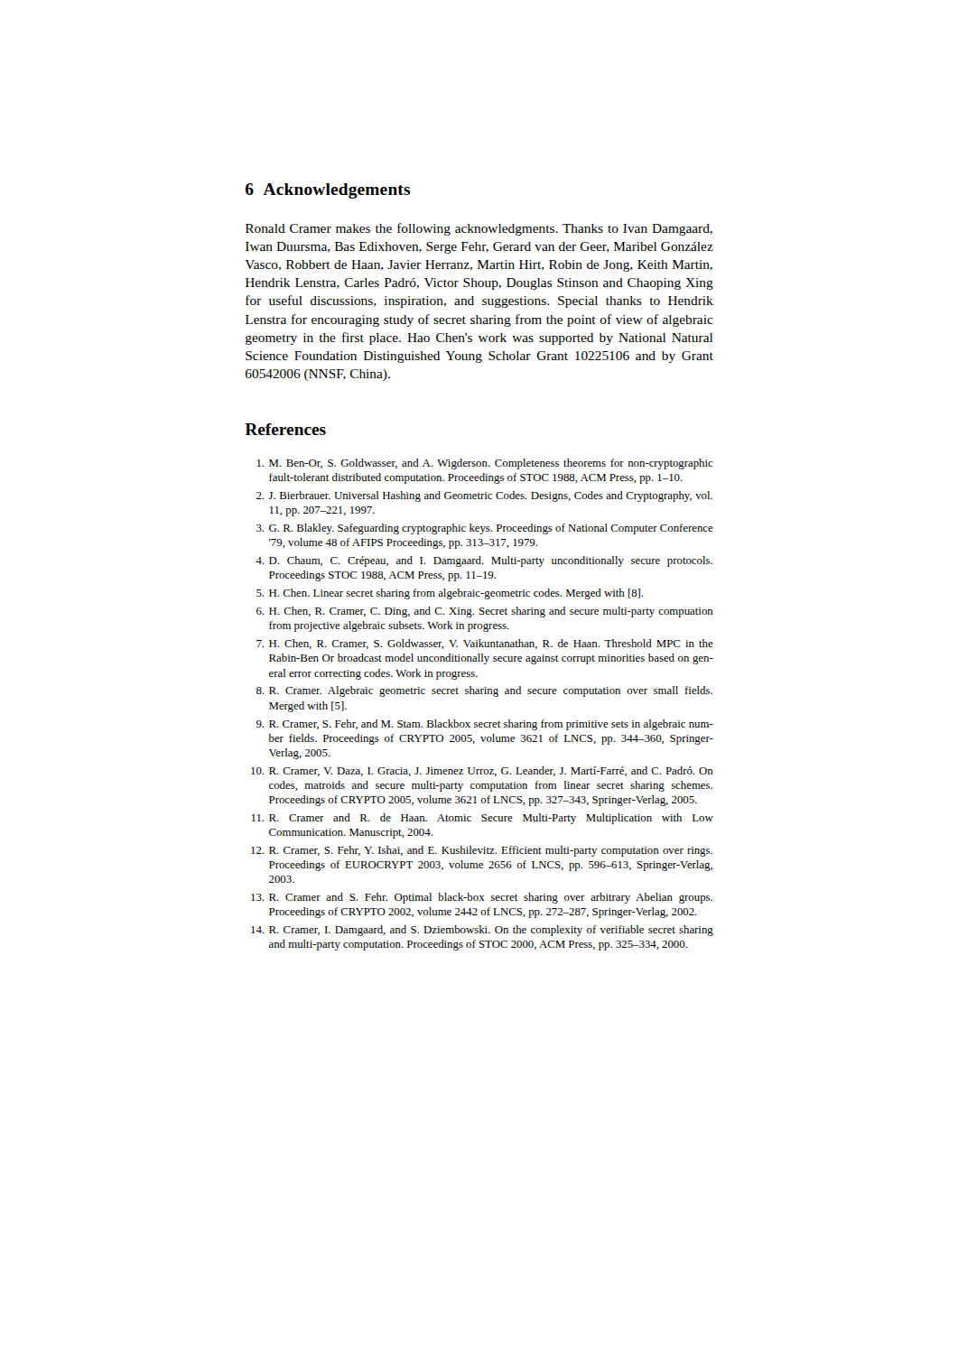6 Acknowledgements
Ronald Cramer makes the following acknowledgments. Thanks to Ivan Damgaard, Iwan Duursma, Bas Edixhoven, Serge Fehr, Gerard van der Geer, Maribel González Vasco, Robbert de Haan, Javier Herranz, Martin Hirt, Robin de Jong, Keith Martin, Hendrik Lenstra, Carles Padró, Victor Shoup, Douglas Stinson and Chaoping Xing for useful discussions, inspiration, and suggestions. Special thanks to Hendrik Lenstra for encouraging study of secret sharing from the point of view of algebraic geometry in the first place. Hao Chen's work was supported by National Natural Science Foundation Distinguished Young Scholar Grant 10225106 and by Grant 60542006 (NNSF, China).
References
M. Ben-Or, S. Goldwasser, and A. Wigderson. Completeness theorems for non-cryptographic fault-tolerant distributed computation. Proceedings of STOC 1988, ACM Press, pp. 1–10.
J. Bierbrauer. Universal Hashing and Geometric Codes. Designs, Codes and Cryptography, vol. 11, pp. 207–221, 1997.
G. R. Blakley. Safeguarding cryptographic keys. Proceedings of National Computer Conference '79, volume 48 of AFIPS Proceedings, pp. 313–317, 1979.
D. Chaum, C. Crépeau, and I. Damgaard. Multi-party unconditionally secure protocols. Proceedings STOC 1988, ACM Press, pp. 11–19.
H. Chen. Linear secret sharing from algebraic-geometric codes. Merged with [8].
H. Chen, R. Cramer, C. Ding, and C. Xing. Secret sharing and secure multi-party compuation from projective algebraic subsets. Work in progress.
H. Chen, R. Cramer, S. Goldwasser, V. Vaikuntanathan, R. de Haan. Threshold MPC in the Rabin-Ben Or broadcast model unconditionally secure against corrupt minorities based on general error correcting codes. Work in progress.
R. Cramer. Algebraic geometric secret sharing and secure computation over small fields. Merged with [5].
R. Cramer, S. Fehr, and M. Stam. Blackbox secret sharing from primitive sets in algebraic number fields. Proceedings of CRYPTO 2005, volume 3621 of LNCS, pp. 344–360, Springer-Verlag, 2005.
R. Cramer, V. Daza, I. Gracia, J. Jimenez Urroz, G. Leander, J. Martí-Farré, and C. Padró. On codes, matroids and secure multi-party computation from linear secret sharing schemes. Proceedings of CRYPTO 2005, volume 3621 of LNCS, pp. 327–343, Springer-Verlag, 2005.
R. Cramer and R. de Haan. Atomic Secure Multi-Party Multiplication with Low Communication. Manuscript, 2004.
R. Cramer, S. Fehr, Y. Ishai, and E. Kushilevitz. Efficient multi-party computation over rings. Proceedings of EUROCRYPT 2003, volume 2656 of LNCS, pp. 596–613, Springer-Verlag, 2003.
R. Cramer and S. Fehr. Optimal black-box secret sharing over arbitrary Abelian groups. Proceedings of CRYPTO 2002, volume 2442 of LNCS, pp. 272–287, Springer-Verlag, 2002.
R. Cramer, I. Damgaard, and S. Dziembowski. On the complexity of verifiable secret sharing and multi-party computation. Proceedings of STOC 2000, ACM Press, pp. 325–334, 2000.